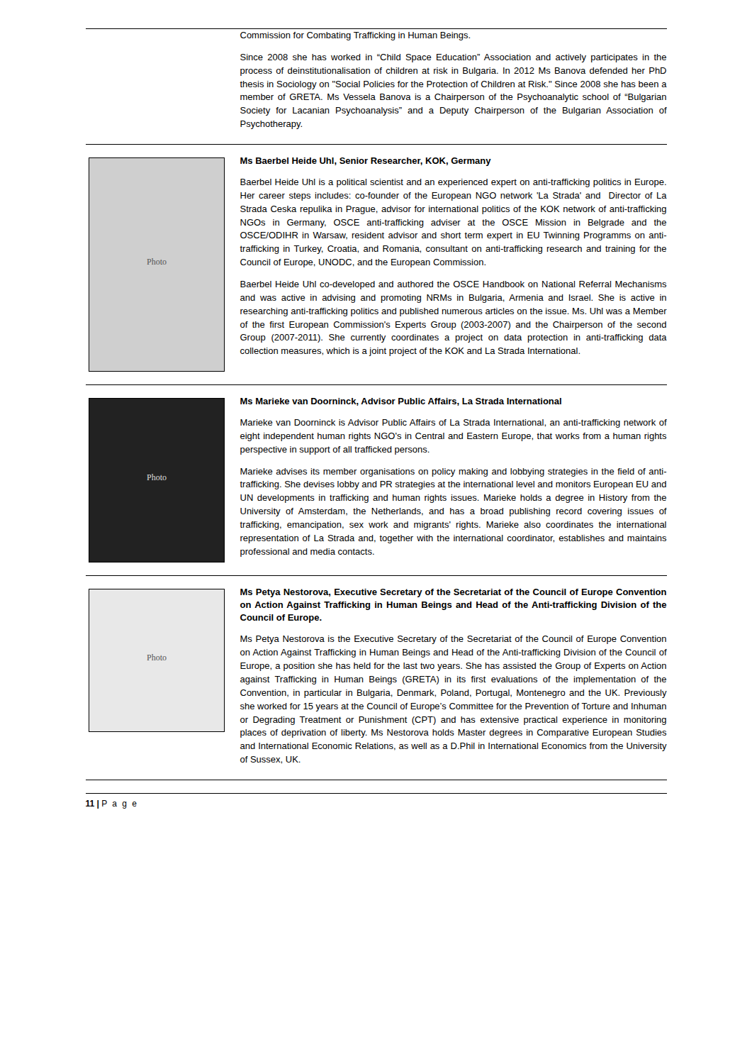Commission for Combating Trafficking in Human Beings.
Since 2008 she has worked in “Child Space Education” Association and actively participates in the process of deinstitutionalisation of children at risk in Bulgaria. In 2012 Ms Banova defended her PhD thesis in Sociology on "Social Policies for the Protection of Children at Risk." Since 2008 she has been a member of GRETA. Ms Vessela Banova is a Chairperson of the Psychoanalytic school of “Bulgarian Society for Lacanian Psychoanalysis” and a Deputy Chairperson of the Bulgarian Association of Psychotherapy.
Ms Baerbel Heide Uhl, Senior Researcher, KOK, Germany
Baerbel Heide Uhl is a political scientist and an experienced expert on anti-trafficking politics in Europe. Her career steps includes: co-founder of the European NGO network 'La Strada' and Director of La Strada Ceska repulika in Prague, advisor for international politics of the KOK network of anti-trafficking NGOs in Germany, OSCE anti-trafficking adviser at the OSCE Mission in Belgrade and the OSCE/ODIHR in Warsaw, resident advisor and short term expert in EU Twinning Programms on anti-trafficking in Turkey, Croatia, and Romania, consultant on anti-trafficking research and training for the Council of Europe, UNODC, and the European Commission.
Baerbel Heide Uhl co-developed and authored the OSCE Handbook on National Referral Mechanisms and was active in advising and promoting NRMs in Bulgaria, Armenia and Israel. She is active in researching anti-trafficking politics and published numerous articles on the issue. Ms. Uhl was a Member of the first European Commission's Experts Group (2003-2007) and the Chairperson of the second Group (2007-2011). She currently coordinates a project on data protection in anti-trafficking data collection measures, which is a joint project of the KOK and La Strada International.
Ms Marieke van Doorninck, Advisor Public Affairs, La Strada International
Marieke van Doorninck is Advisor Public Affairs of La Strada International, an anti-trafficking network of eight independent human rights NGO's in Central and Eastern Europe, that works from a human rights perspective in support of all trafficked persons.
Marieke advises its member organisations on policy making and lobbying strategies in the field of anti-trafficking. She devises lobby and PR strategies at the international level and monitors European EU and UN developments in trafficking and human rights issues. Marieke holds a degree in History from the University of Amsterdam, the Netherlands, and has a broad publishing record covering issues of trafficking, emancipation, sex work and migrants' rights. Marieke also coordinates the international representation of La Strada and, together with the international coordinator, establishes and maintains professional and media contacts.
Ms Petya Nestorova, Executive Secretary of the Secretariat of the Council of Europe Convention on Action Against Trafficking in Human Beings and Head of the Anti-trafficking Division of the Council of Europe.
Ms Petya Nestorova is the Executive Secretary of the Secretariat of the Council of Europe Convention on Action Against Trafficking in Human Beings and Head of the Anti-trafficking Division of the Council of Europe, a position she has held for the last two years. She has assisted the Group of Experts on Action against Trafficking in Human Beings (GRETA) in its first evaluations of the implementation of the Convention, in particular in Bulgaria, Denmark, Poland, Portugal, Montenegro and the UK. Previously she worked for 15 years at the Council of Europe’s Committee for the Prevention of Torture and Inhuman or Degrading Treatment or Punishment (CPT) and has extensive practical experience in monitoring places of deprivation of liberty. Ms Nestorova holds Master degrees in Comparative European Studies and International Economic Relations, as well as a D.Phil in International Economics from the University of Sussex, UK.
11 | P a g e